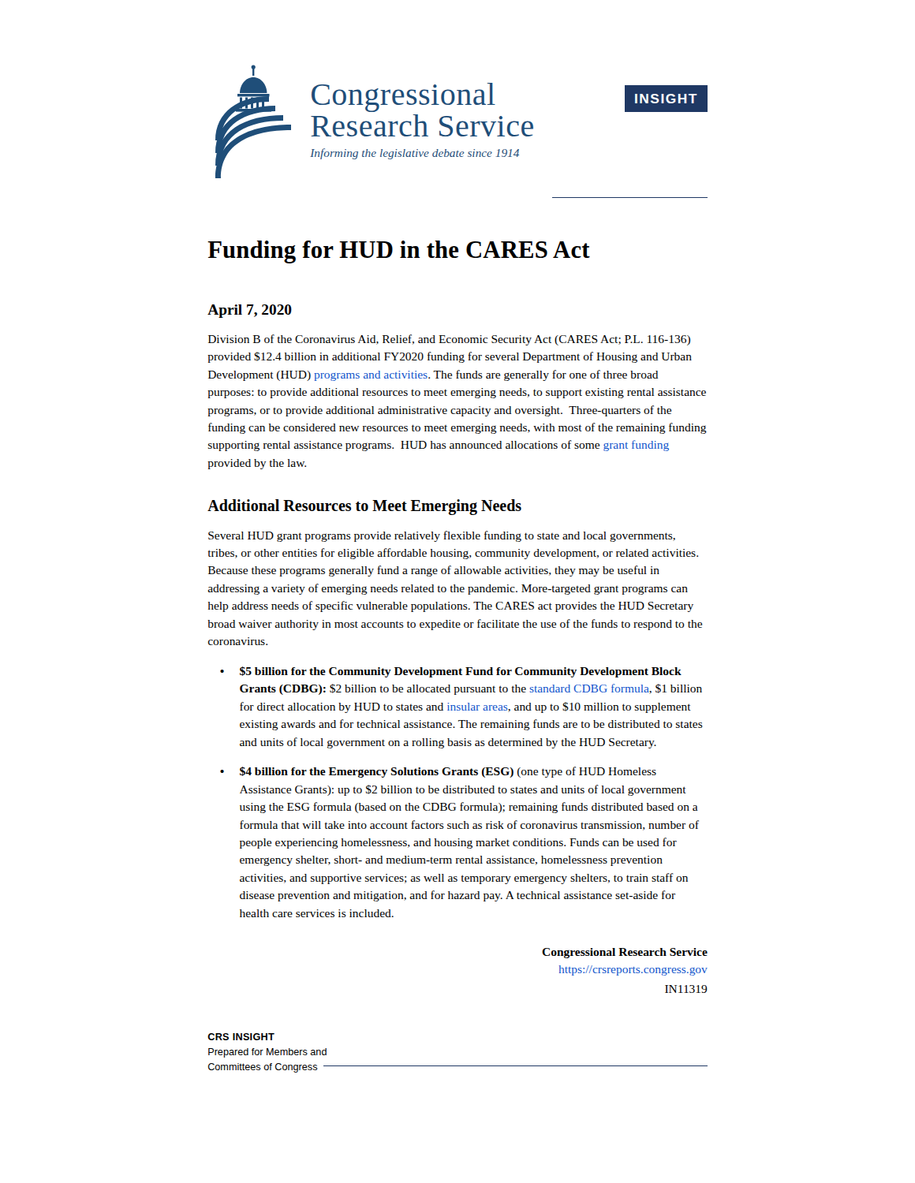Congressional Research Service Informing the legislative debate since 1914
INSIGHT
Funding for HUD in the CARES Act
April 7, 2020
Division B of the Coronavirus Aid, Relief, and Economic Security Act (CARES Act; P.L. 116-136) provided $12.4 billion in additional FY2020 funding for several Department of Housing and Urban Development (HUD) programs and activities. The funds are generally for one of three broad purposes: to provide additional resources to meet emerging needs, to support existing rental assistance programs, or to provide additional administrative capacity and oversight. Three-quarters of the funding can be considered new resources to meet emerging needs, with most of the remaining funding supporting rental assistance programs. HUD has announced allocations of some grant funding provided by the law.
Additional Resources to Meet Emerging Needs
Several HUD grant programs provide relatively flexible funding to state and local governments, tribes, or other entities for eligible affordable housing, community development, or related activities. Because these programs generally fund a range of allowable activities, they may be useful in addressing a variety of emerging needs related to the pandemic. More-targeted grant programs can help address needs of specific vulnerable populations. The CARES act provides the HUD Secretary broad waiver authority in most accounts to expedite or facilitate the use of the funds to respond to the coronavirus.
$5 billion for the Community Development Fund for Community Development Block Grants (CDBG): $2 billion to be allocated pursuant to the standard CDBG formula, $1 billion for direct allocation by HUD to states and insular areas, and up to $10 million to supplement existing awards and for technical assistance. The remaining funds are to be distributed to states and units of local government on a rolling basis as determined by the HUD Secretary.
$4 billion for the Emergency Solutions Grants (ESG) (one type of HUD Homeless Assistance Grants): up to $2 billion to be distributed to states and units of local government using the ESG formula (based on the CDBG formula); remaining funds distributed based on a formula that will take into account factors such as risk of coronavirus transmission, number of people experiencing homelessness, and housing market conditions. Funds can be used for emergency shelter, short- and medium-term rental assistance, homelessness prevention activities, and supportive services; as well as temporary emergency shelters, to train staff on disease prevention and mitigation, and for hazard pay. A technical assistance set-aside for health care services is included.
Congressional Research Service
https://crsreports.congress.gov
IN11319
CRS INSIGHT
Prepared for Members and
Committees of Congress